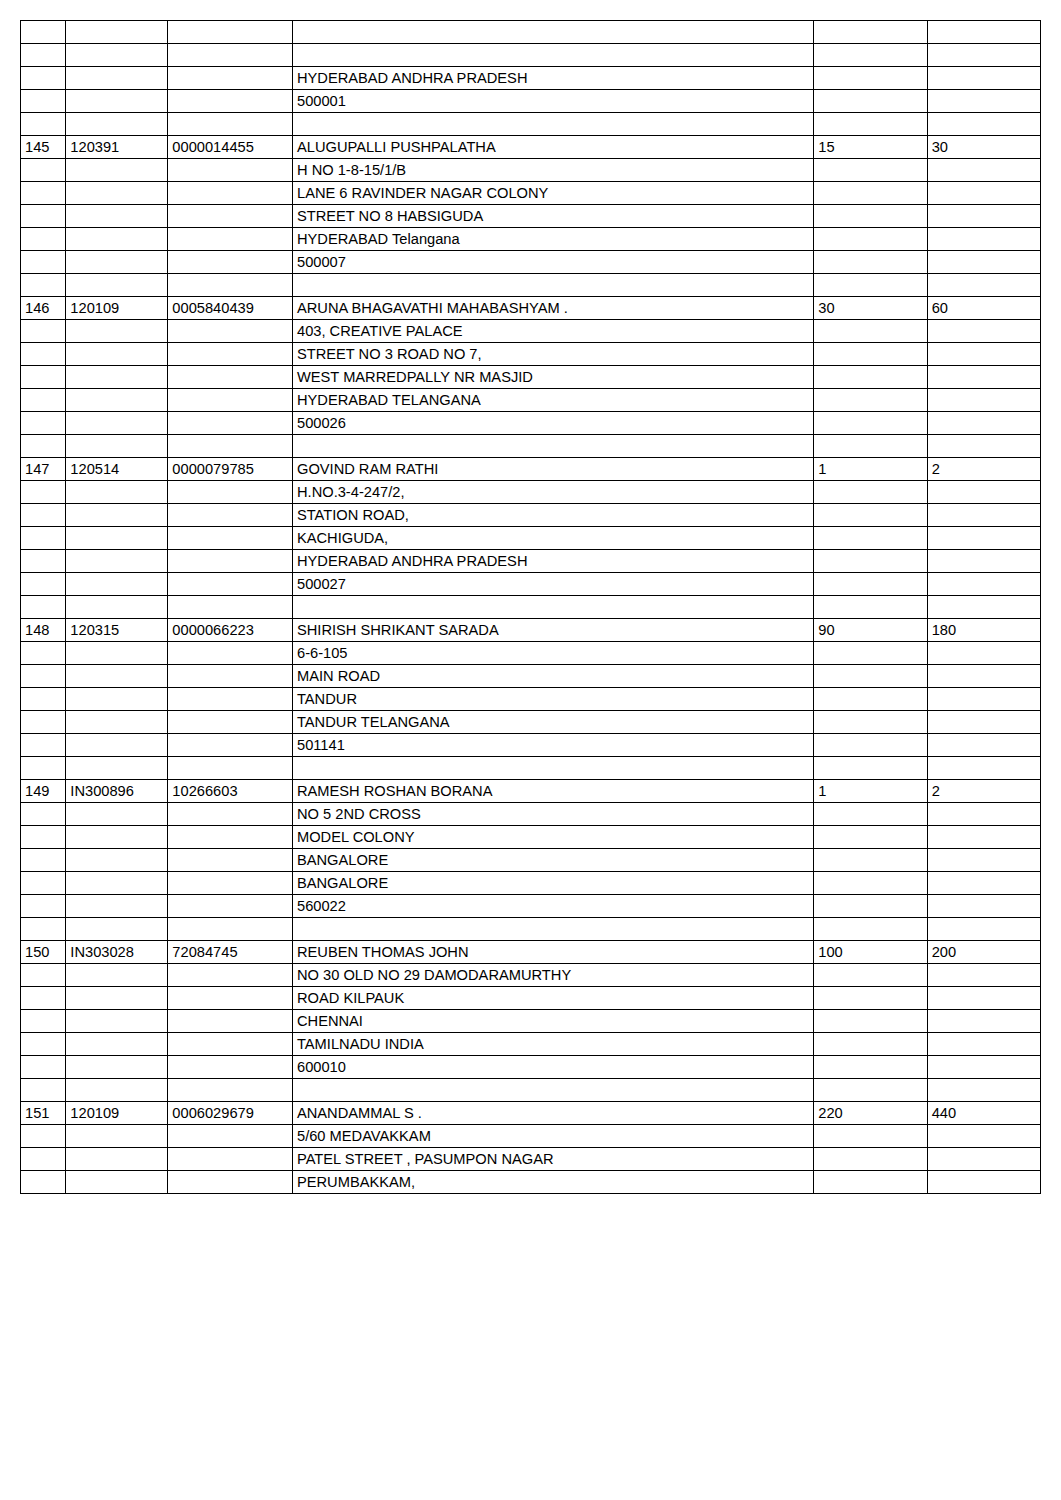| | | | HYDERABAD ANDHRA PRADESH | | |
| | | | 500001 | | |
| 145 | 120391 | 0000014455 | ALUGUPALLI PUSHPALATHA | 15 | 30 |
| | | | H NO 1-8-15/1/B | | |
| | | | LANE 6 RAVINDER NAGAR COLONY | | |
| | | | STREET NO 8 HABSIGUDA | | |
| | | | HYDERABAD Telangana | | |
| | | | 500007 | | |
| 146 | 120109 | 0005840439 | ARUNA BHAGAVATHI MAHABASHYAM . | 30 | 60 |
| | | | 403, CREATIVE PALACE | | |
| | | | STREET NO 3 ROAD NO 7, | | |
| | | | WEST MARREDPALLY NR MASJID | | |
| | | | HYDERABAD TELANGANA | | |
| | | | 500026 | | |
| 147 | 120514 | 0000079785 | GOVIND RAM RATHI | 1 | 2 |
| | | | H.NO.3-4-247/2, | | |
| | | | STATION ROAD, | | |
| | | | KACHIGUDA, | | |
| | | | HYDERABAD ANDHRA PRADESH | | |
| | | | 500027 | | |
| 148 | 120315 | 0000066223 | SHIRISH SHRIKANT SARADA | 90 | 180 |
| | | | 6-6-105 | | |
| | | | MAIN ROAD | | |
| | | | TANDUR | | |
| | | | TANDUR TELANGANA | | |
| | | | 501141 | | |
| 149 | IN300896 | 10266603 | RAMESH ROSHAN BORANA | 1 | 2 |
| | | | NO 5 2ND CROSS | | |
| | | | MODEL COLONY | | |
| | | | BANGALORE | | |
| | | | BANGALORE | | |
| | | | 560022 | | |
| 150 | IN303028 | 72084745 | REUBEN THOMAS JOHN | 100 | 200 |
| | | | NO 30 OLD NO 29 DAMODARAMURTHY | | |
| | | | ROAD KILPAUK | | |
| | | | CHENNAI | | |
| | | | TAMILNADU INDIA | | |
| | | | 600010 | | |
| 151 | 120109 | 0006029679 | ANANDAMMAL S . | 220 | 440 |
| | | | 5/60 MEDAVAKKAM | | |
| | | | PATEL STREET , PASUMPON NAGAR | | |
| | | | PERUMBAKKAM, | | |